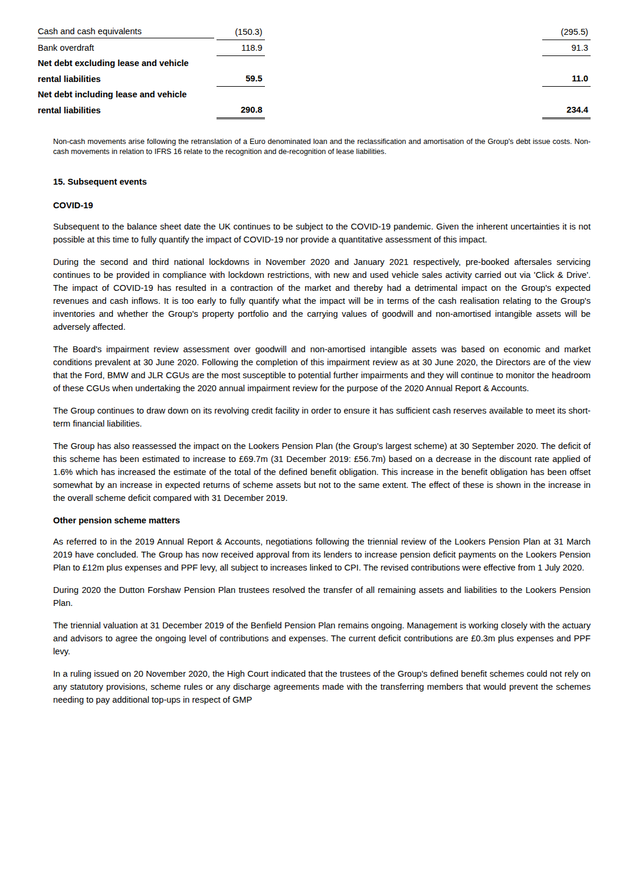| Cash and cash equivalents | (150.3) | | (295.5) |
| Bank overdraft | 118.9 | | 91.3 |
| Net debt excluding lease and vehicle | | | |
| rental liabilities | 59.5 | | 11.0 |
| Net debt including lease and vehicle | | | |
| rental liabilities | 290.8 | | 234.4 |
Non-cash movements arise following the retranslation of a Euro denominated loan and the reclassification and amortisation of the Group's debt issue costs. Non-cash movements in relation to IFRS 16 relate to the recognition and de-recognition of lease liabilities.
15. Subsequent events
COVID-19
Subsequent to the balance sheet date the UK continues to be subject to the COVID-19 pandemic. Given the inherent uncertainties it is not possible at this time to fully quantify the impact of COVID-19 nor provide a quantitative assessment of this impact.
During the second and third national lockdowns in November 2020 and January 2021 respectively, pre-booked aftersales servicing continues to be provided in compliance with lockdown restrictions, with new and used vehicle sales activity carried out via 'Click & Drive'. The impact of COVID-19 has resulted in a contraction of the market and thereby had a detrimental impact on the Group's expected revenues and cash inflows. It is too early to fully quantify what the impact will be in terms of the cash realisation relating to the Group's inventories and whether the Group's property portfolio and the carrying values of goodwill and non-amortised intangible assets will be adversely affected.
The Board's impairment review assessment over goodwill and non-amortised intangible assets was based on economic and market conditions prevalent at 30 June 2020. Following the completion of this impairment review as at 30 June 2020, the Directors are of the view that the Ford, BMW and JLR CGUs are the most susceptible to potential further impairments and they will continue to monitor the headroom of these CGUs when undertaking the 2020 annual impairment review for the purpose of the 2020 Annual Report & Accounts.
The Group continues to draw down on its revolving credit facility in order to ensure it has sufficient cash reserves available to meet its short-term financial liabilities.
The Group has also reassessed the impact on the Lookers Pension Plan (the Group's largest scheme) at 30 September 2020. The deficit of this scheme has been estimated to increase to £69.7m (31 December 2019: £56.7m) based on a decrease in the discount rate applied of 1.6% which has increased the estimate of the total of the defined benefit obligation. This increase in the benefit obligation has been offset somewhat by an increase in expected returns of scheme assets but not to the same extent. The effect of these is shown in the increase in the overall scheme deficit compared with 31 December 2019.
Other pension scheme matters
As referred to in the 2019 Annual Report & Accounts, negotiations following the triennial review of the Lookers Pension Plan at 31 March 2019 have concluded. The Group has now received approval from its lenders to increase pension deficit payments on the Lookers Pension Plan to £12m plus expenses and PPF levy, all subject to increases linked to CPI. The revised contributions were effective from 1 July 2020.
During 2020 the Dutton Forshaw Pension Plan trustees resolved the transfer of all remaining assets and liabilities to the Lookers Pension Plan.
The triennial valuation at 31 December 2019 of the Benfield Pension Plan remains ongoing. Management is working closely with the actuary and advisors to agree the ongoing level of contributions and expenses. The current deficit contributions are £0.3m plus expenses and PPF levy.
In a ruling issued on 20 November 2020, the High Court indicated that the trustees of the Group's defined benefit schemes could not rely on any statutory provisions, scheme rules or any discharge agreements made with the transferring members that would prevent the schemes needing to pay additional top-ups in respect of GMP